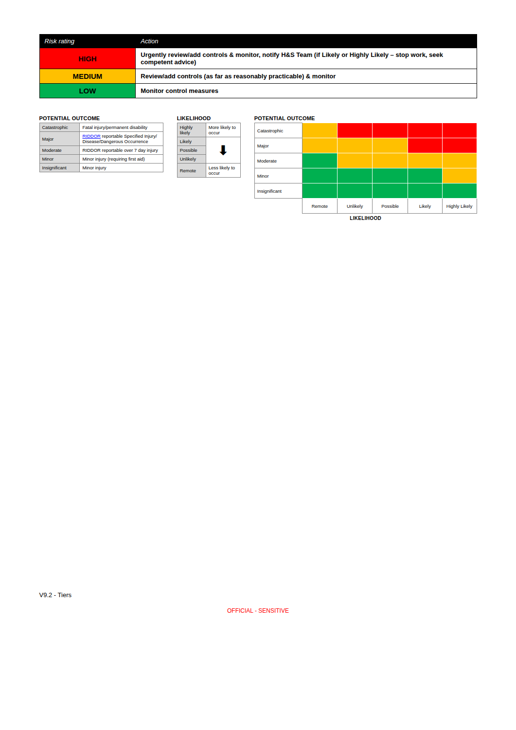| Risk rating | Action |
| --- | --- |
| HIGH | Urgently review/add controls & monitor, notify H&S Team (if Likely or Highly Likely – stop work, seek competent advice) |
| MEDIUM | Review/add controls (as far as reasonably practicable) & monitor |
| LOW | Monitor control measures |
POTENTIAL OUTCOME
| Catastrophic | Fatal injury/permanent disability |
| Major | RIDDOR reportable Specified Injury/ Disease/Dangerous Occurrence |
| Moderate | RIDDOR reportable over 7 day injury |
| Minor | Minor injury (requiring first aid) |
| Insignificant | Minor injury |
LIKELIHOOD
| Highly likely | More likely to occur |
| Likely | ⬇ |
| Possible |
| Unlikely |
| Remote | Less likely to occur |
POTENTIAL OUTCOME
| Catastrophic | | | | | |
| Major | | | | | |
| Moderate | | | | | |
| Minor | | | | | |
| Insignificant | | | | | |
| | Remote | Unlikely | Possible | Likely | Highly Likely |
LIKELIHOOD
V9.2 - Tiers
OFFICIAL - SENSITIVE